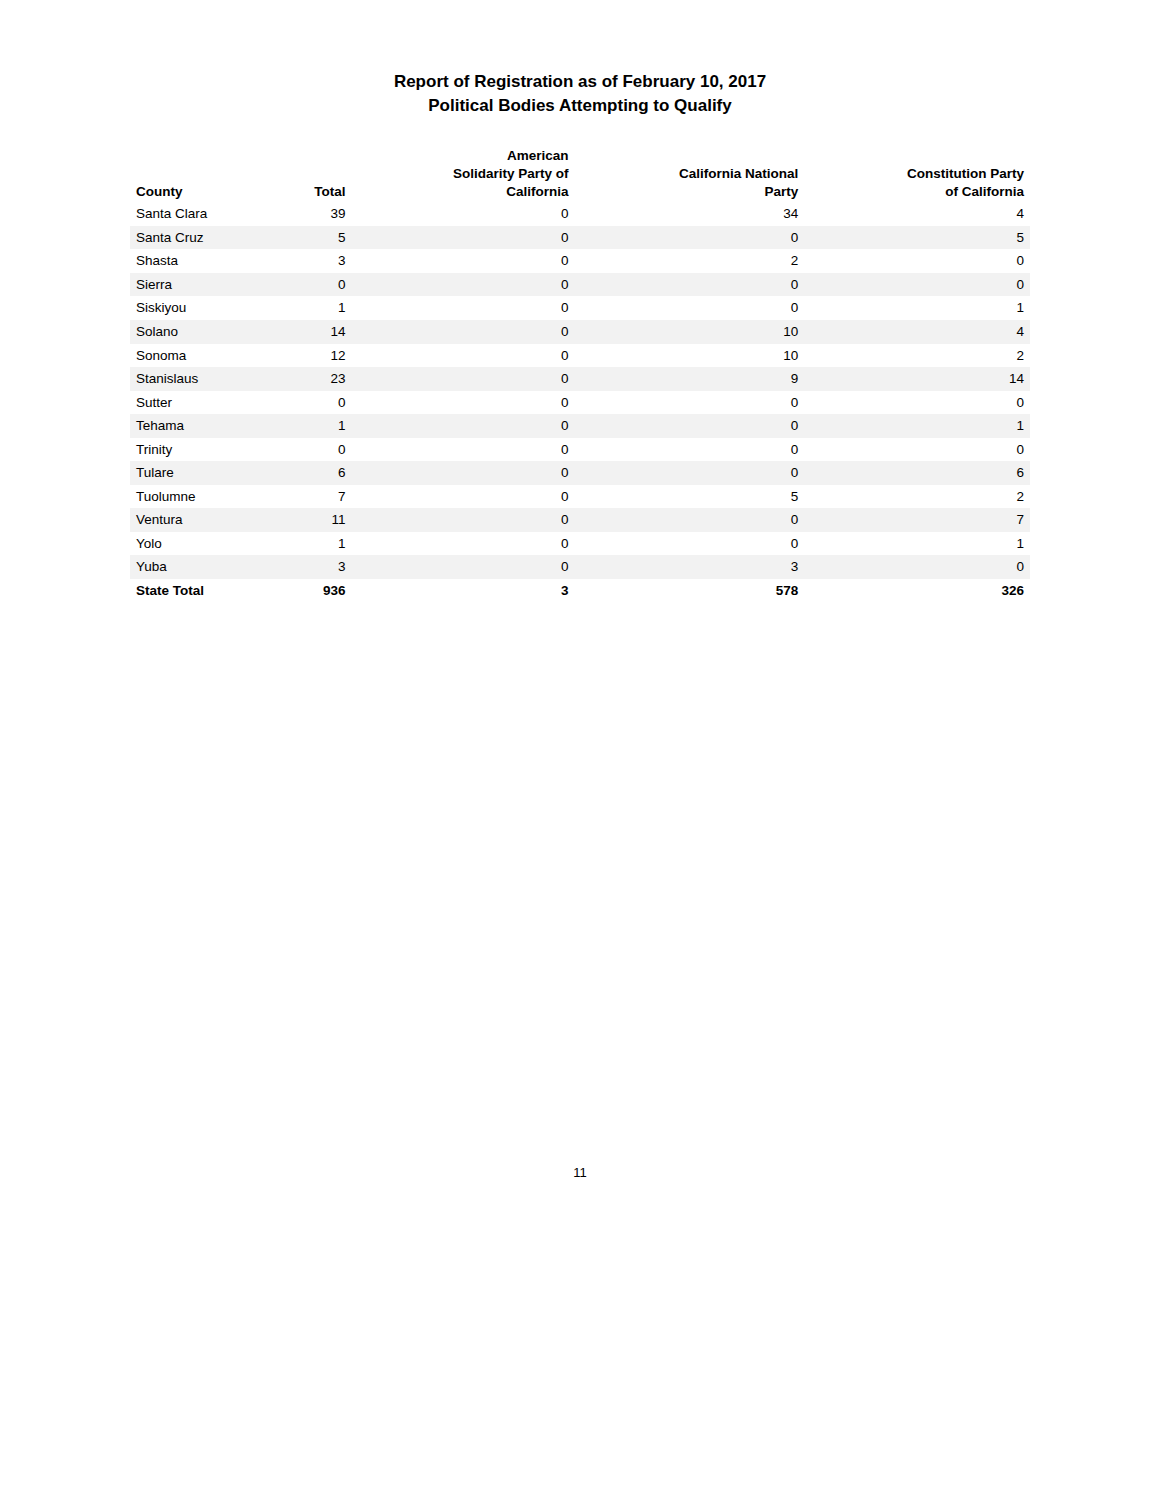Report of Registration as of February 10, 2017 Political Bodies Attempting to Qualify
| County | Total | American Solidarity Party of California | California National Party | Constitution Party of California |
| --- | --- | --- | --- | --- |
| Santa Clara | 39 | 0 | 34 | 4 |
| Santa Cruz | 5 | 0 | 0 | 5 |
| Shasta | 3 | 0 | 2 | 0 |
| Sierra | 0 | 0 | 0 | 0 |
| Siskiyou | 1 | 0 | 0 | 1 |
| Solano | 14 | 0 | 10 | 4 |
| Sonoma | 12 | 0 | 10 | 2 |
| Stanislaus | 23 | 0 | 9 | 14 |
| Sutter | 0 | 0 | 0 | 0 |
| Tehama | 1 | 0 | 0 | 1 |
| Trinity | 0 | 0 | 0 | 0 |
| Tulare | 6 | 0 | 0 | 6 |
| Tuolumne | 7 | 0 | 5 | 2 |
| Ventura | 11 | 0 | 0 | 7 |
| Yolo | 1 | 0 | 0 | 1 |
| Yuba | 3 | 0 | 3 | 0 |
| State Total | 936 | 3 | 578 | 326 |
11